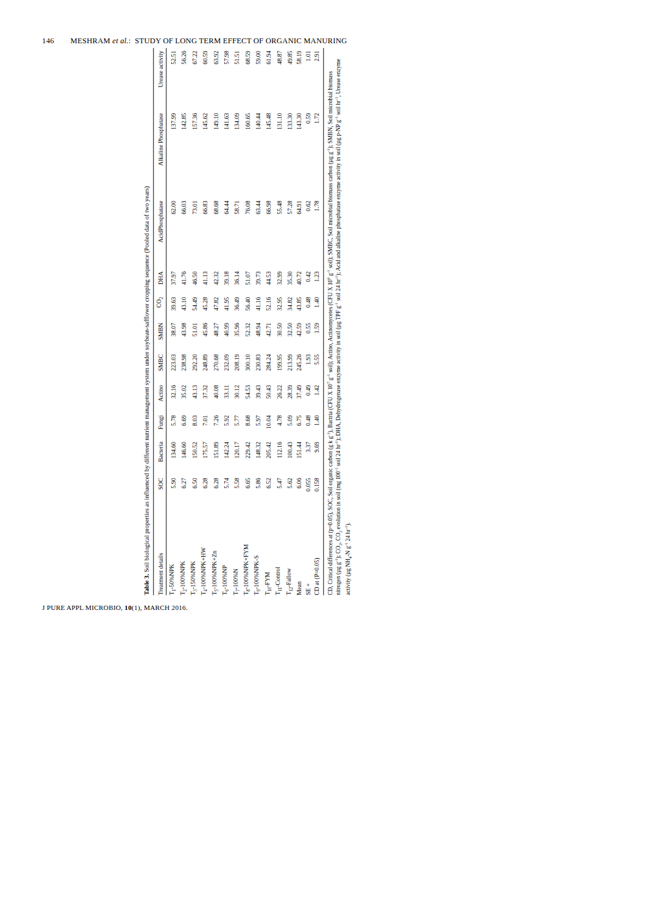146 MESHRAM et al.: STUDY OF LONG TERM EFFECT OF ORGANIC MANURING
Table 3. Soil biological properties as influenced by different nutrient management system under soybean-safflower cropping sequence (Pooled data of two years)
| Treatment details | SOC | Bacteria | Fungi | Actino | SMBC | SMBN | CO 2 | DHA | AcidPhosphatase | Alkaline Phosphatase | Urease activity |
| --- | --- | --- | --- | --- | --- | --- | --- | --- | --- | --- | --- |
| T 1 -50%NPK | 5.90 | 134.60 | 5.78 | 32.16 | 223.03 | 38.07 | 39.63 | 37.97 | 62.00 | 137.99 | 52.51 |
| T 2 -100%NPK | 6.27 | 146.60 | 6.69 | 35.02 | 238.98 | 43.98 | 43.10 | 41.76 | 66.03 | 142.85 | 56.26 |
| T 3 -150%NPK | 6.50 | 150.52 | 8.03 | 43.13 | 292.20 | 51.01 | 54.49 | 46.50 | 73.01 | 157.36 | 67.22 |
| T 4 -100%NPK+HW | 6.28 | 175.57 | 7.01 | 37.32 | 248.89 | 45.86 | 45.28 | 41.13 | 66.83 | 145.62 | 60.59 |
| T 5 -100%NPK+Zn | 6.28 | 151.89 | 7.26 | 40.08 | 270.68 | 48.27 | 47.82 | 42.32 | 68.68 | 149.10 | 63.92 |
| T 6 -100%NP | 5.74 | 142.24 | 5.92 | 33.11 | 232.09 | 40.99 | 41.95 | 39.18 | 64.44 | 141.63 | 57.98 |
| T 7 -100%N | 5.58 | 120.17 | 5.77 | 30.12 | 208.19 | 35.96 | 36.49 | 36.14 | 58.71 | 134.09 | 51.51 |
| T 8 -100%NPK+FYM | 6.65 | 229.42 | 8.68 | 54.53 | 300.10 | 52.32 | 56.40 | 51.07 | 76.08 | 160.65 | 68.59 |
| T 9 -100%NPK-S | 5.86 | 148.32 | 5.97 | 39.43 | 230.83 | 48.94 | 41.16 | 39.73 | 63.44 | 140.44 | 59.00 |
| T 10 -FYM | 6.52 | 205.42 | 10.04 | 50.43 | 284.24 | 42.71 | 52.16 | 44.53 | 66.98 | 145.48 | 61.94 |
| T 11 -Control | 5.47 | 112.16 | 4.78 | 26.22 | 199.95 | 30.50 | 32.95 | 32.99 | 55.48 | 131.10 | 48.87 |
| T 12 -Fallow | 5.62 | 100.43 | 5.09 | 28.39 | 213.99 | 32.50 | 34.82 | 35.30 | 57.28 | 133.30 | 49.85 |
| Mean | 6.06 | 151.44 | 6.75 | 37.49 | 245.26 | 42.59 | 43.85 | 40.72 | 64.91 | 143.30 | 58.19 |
| SE + | 0.055 | 3.37 | 0.48 | 0.49 | 1.93 | 0.55 | 0.48 | 0.42 | 0.62 | 0.59 | 1.01 |
| CD at (P=0.05) | 0.158 | 9.69 | 1.40 | 1.42 | 5.55 | 1.59 | 1.40 | 1.23 | 1.78 | 1.72 | 2.91 |
| CD, Critical differences at (p=0.05), SOC, Soil organic carbon (g k g -1 ), Bactria (CFU X 10 7 g -1 soil); Actino, Actinomycetes (CFU X 10 6 g -1 soil); SMBC, Soil microbial biomass carbon (µg g -1 ); SMBN, Soil microbial biomass nitrogen (µg g -1 ); CO 2 , CO 2 evolution in soil (mg 100 -1 soil 24 hr -1 ); DHA, Dehydrogenase enzyme activity in soil (µg TPF g -1 soil 24 hr -1 ); Acid and alkaline phosphatase enzyme activity in soil (µg p-NP g -1 soil hr -1 , Urease enzyme activity (µg NH 4 -N g -1 24 hr -1 ). |
J PURE APPL MICROBIO, 10(1), MARCH 2016.